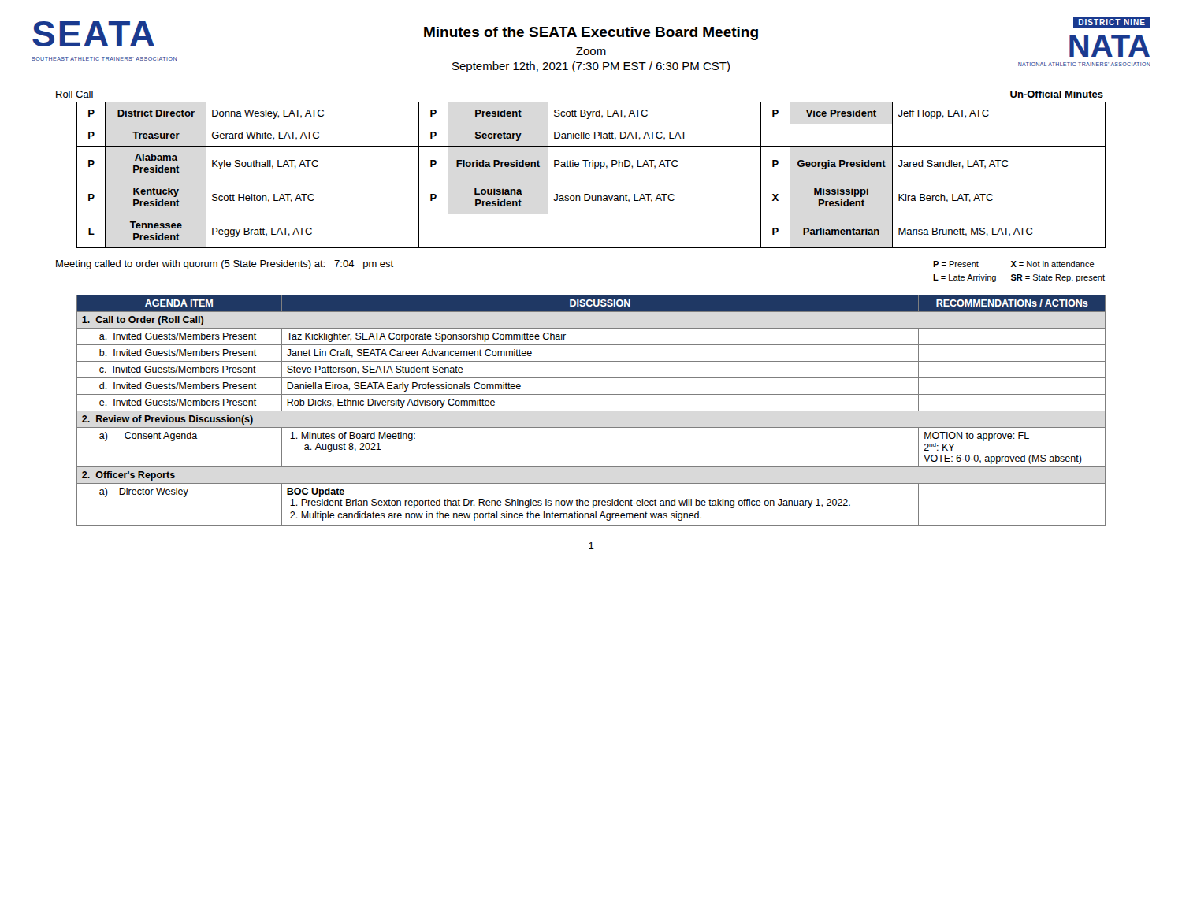SEATA
SOUTHEAST ATHLETIC TRAINERS' ASSOCIATION
Minutes of the SEATA Executive Board Meeting
Zoom
September 12th, 2021 (7:30 PM EST / 6:30 PM CST)
DISTRICT NINE
NATA
NATIONAL ATHLETIC TRAINERS' ASSOCIATION
Roll Call
Un-Official Minutes
| P | District Director | Donna Wesley, LAT, ATC | P | President | Scott Byrd, LAT, ATC | P | Vice President | Jeff Hopp, LAT, ATC |
| P | Treasurer | Gerard White, LAT, ATC | P | Secretary | Danielle Platt, DAT, ATC, LAT | | | |
| P | Alabama President | Kyle Southall, LAT, ATC | P | Florida President | Pattie Tripp, PhD, LAT, ATC | P | Georgia President | Jared Sandler, LAT, ATC |
| P | Kentucky President | Scott Helton, LAT, ATC | P | Louisiana President | Jason Dunavant, LAT, ATC | X | Mississippi President | Kira Berch, LAT, ATC |
| L | Tennessee President | Peggy Bratt, LAT, ATC | | | | P | Parliamentarian | Marisa Brunett, MS, LAT, ATC |
Meeting called to order with quorum (5 State Presidents) at: 7:04 pm est
| P = Present | X = Not in attendance |
| L = Late Arriving | SR = State Rep. present |
| AGENDA ITEM | DISCUSSION | RECOMMENDATIONs / ACTIONs |
| --- | --- | --- |
| 1. Call to Order (Roll Call) |
| a. Invited Guests/Members Present | Taz Kicklighter, SEATA Corporate Sponsorship Committee Chair | |
| b. Invited Guests/Members Present | Janet Lin Craft, SEATA Career Advancement Committee | |
| c. Invited Guests/Members Present | Steve Patterson, SEATA Student Senate | |
| d. Invited Guests/Members Present | Daniella Eiroa, SEATA Early Professionals Committee | |
| e. Invited Guests/Members Present | Rob Dicks, Ethnic Diversity Advisory Committee | |
| 2. Review of Previous Discussion(s) |
| a) Consent Agenda | Minutes of Board Meeting: August 8, 2021 | MOTION to approve: FL 2 nd : KY VOTE: 6-0-0, approved (MS absent) |
| 2. Officer's Reports |
| a) Director Wesley | BOC Update President Brian Sexton reported that Dr. Rene Shingles is now the president-elect and will be taking office on January 1, 2022. Multiple candidates are now in the new portal since the International Agreement was signed. | |
1